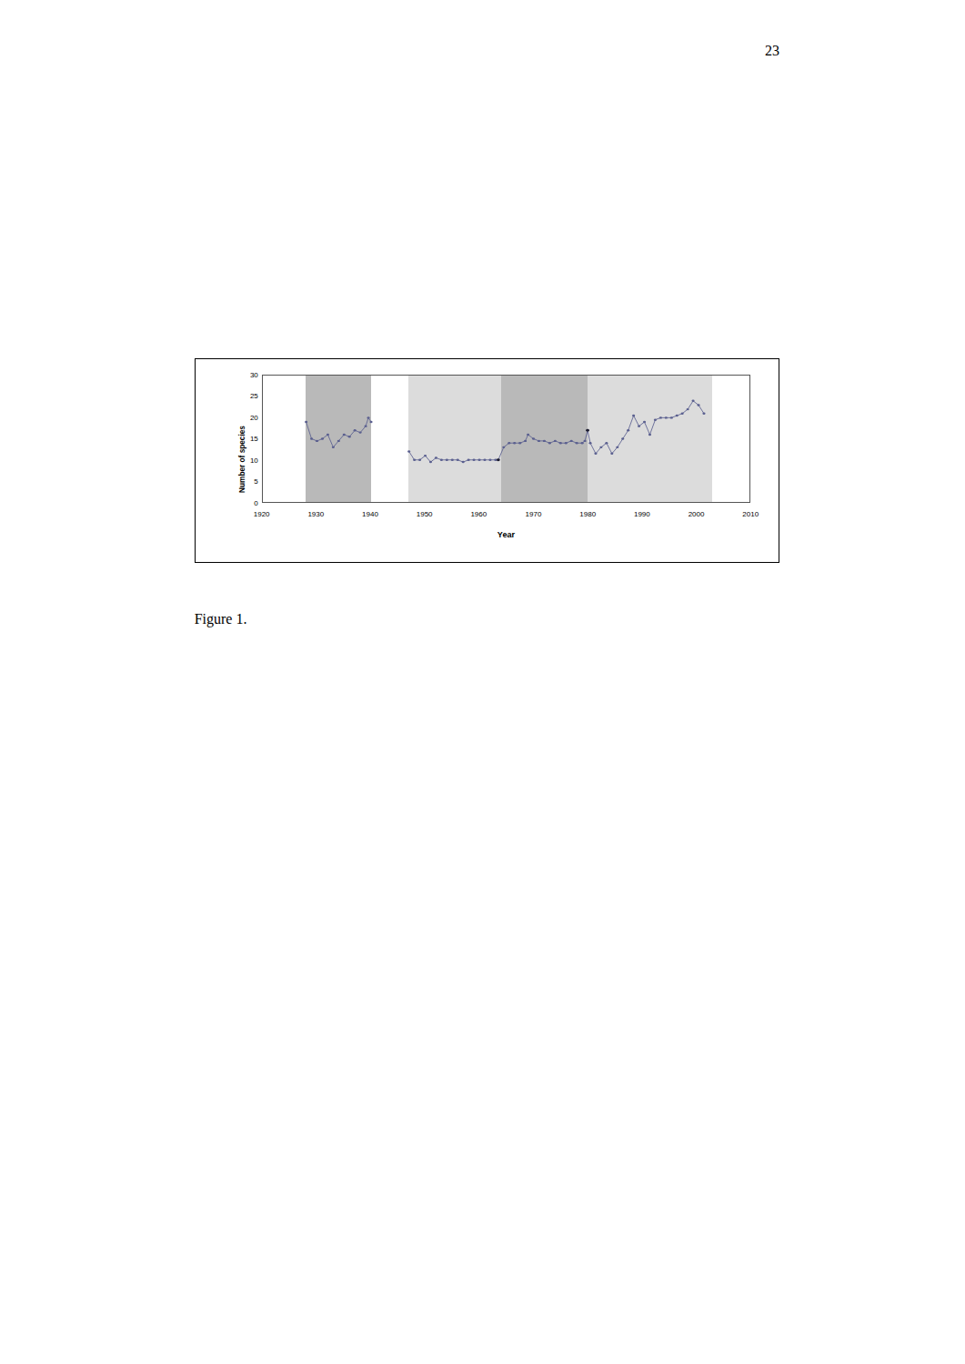23
Number of species
30 25 20 15 10 5 0
1920 1930 1940 1950 1960 1970 1980 1990 2000 2010
Year
Figure 1.